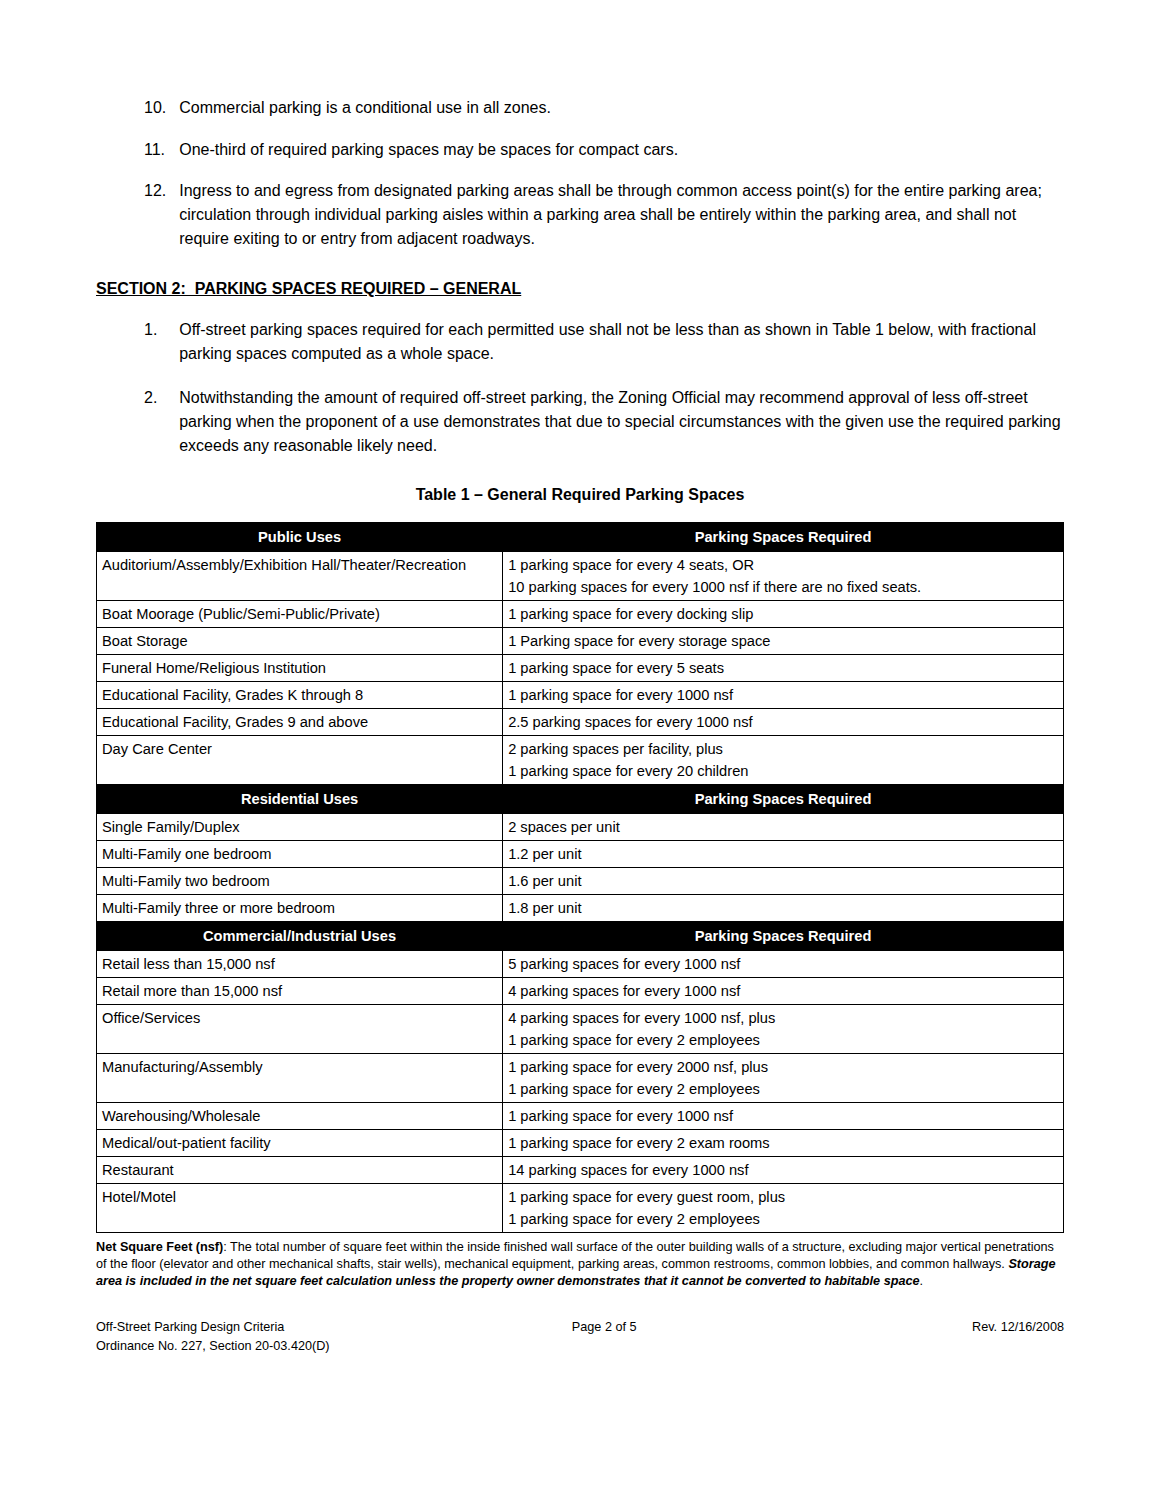10. Commercial parking is a conditional use in all zones.
11. One-third of required parking spaces may be spaces for compact cars.
12. Ingress to and egress from designated parking areas shall be through common access point(s) for the entire parking area; circulation through individual parking aisles within a parking area shall be entirely within the parking area, and shall not require exiting to or entry from adjacent roadways.
SECTION 2: PARKING SPACES REQUIRED – GENERAL
1. Off-street parking spaces required for each permitted use shall not be less than as shown in Table 1 below, with fractional parking spaces computed as a whole space.
2. Notwithstanding the amount of required off-street parking, the Zoning Official may recommend approval of less off-street parking when the proponent of a use demonstrates that due to special circumstances with the given use the required parking exceeds any reasonable likely need.
Table 1 – General Required Parking Spaces
| Public Uses | Parking Spaces Required |
| Auditorium/Assembly/Exhibition Hall/Theater/Recreation | 1 parking space for every 4 seats, OR 10 parking spaces for every 1000 nsf if there are no fixed seats. |
| Boat Moorage (Public/Semi-Public/Private) | 1 parking space for every docking slip |
| Boat Storage | 1 Parking space for every storage space |
| Funeral Home/Religious Institution | 1 parking space for every 5 seats |
| Educational Facility, Grades K through 8 | 1 parking space for every 1000 nsf |
| Educational Facility, Grades 9 and above | 2.5 parking spaces for every 1000 nsf |
| Day Care Center | 2 parking spaces per facility, plus 1 parking space for every 20 children |
| Residential Uses | Parking Spaces Required |
| Single Family/Duplex | 2 spaces per unit |
| Multi-Family one bedroom | 1.2 per unit |
| Multi-Family two bedroom | 1.6 per unit |
| Multi-Family three or more bedroom | 1.8 per unit |
| Commercial/Industrial Uses | Parking Spaces Required |
| Retail less than 15,000 nsf | 5 parking spaces for every 1000 nsf |
| Retail more than 15,000 nsf | 4 parking spaces for every 1000 nsf |
| Office/Services | 4 parking spaces for every 1000 nsf, plus 1 parking space for every 2 employees |
| Manufacturing/Assembly | 1 parking space for every 2000 nsf, plus 1 parking space for every 2 employees |
| Warehousing/Wholesale | 1 parking space for every 1000 nsf |
| Medical/out-patient facility | 1 parking space for every 2 exam rooms |
| Restaurant | 14 parking spaces for every 1000 nsf |
| Hotel/Motel | 1 parking space for every guest room, plus 1 parking space for every 2 employees |
Net Square Feet (nsf): The total number of square feet within the inside finished wall surface of the outer building walls of a structure, excluding major vertical penetrations of the floor (elevator and other mechanical shafts, stair wells), mechanical equipment, parking areas, common restrooms, common lobbies, and common hallways. Storage area is included in the net square feet calculation unless the property owner demonstrates that it cannot be converted to habitable space.
| Off-Street Parking Design Criteria Ordinance No. 227, Section 20-03.420(D) | Page 2 of 5 | Rev. 12/16/2008 |